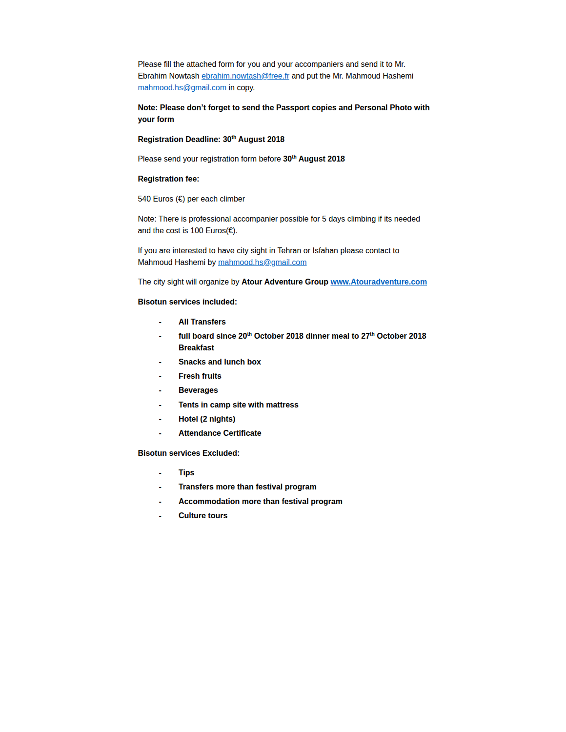Please fill the attached form for you and your accompaniers and send it to Mr. Ebrahim Nowtash ebrahim.nowtash@free.fr and put the Mr. Mahmoud Hashemi mahmood.hs@gmail.com in copy.
Note: Please don’t forget to send the Passport copies and Personal Photo with your form
Registration Deadline: 30th August 2018
Please send your registration form before 30th August 2018
Registration fee:
540 Euros (€) per each climber
Note: There is professional accompanier possible for 5 days climbing if its needed and the cost is 100 Euros(€).
If you are interested to have city sight in Tehran or Isfahan please contact to Mahmoud Hashemi by mahmood.hs@gmail.com
The city sight will organize by Atour Adventure Group www.Atouradventure.com
Bisotun services included:
All Transfers
full board since 20th October 2018 dinner meal to 27th October 2018 Breakfast
Snacks and lunch box
Fresh fruits
Beverages
Tents in camp site with mattress
Hotel (2 nights)
Attendance Certificate
Bisotun services Excluded:
Tips
Transfers more than festival program
Accommodation more than festival program
Culture tours